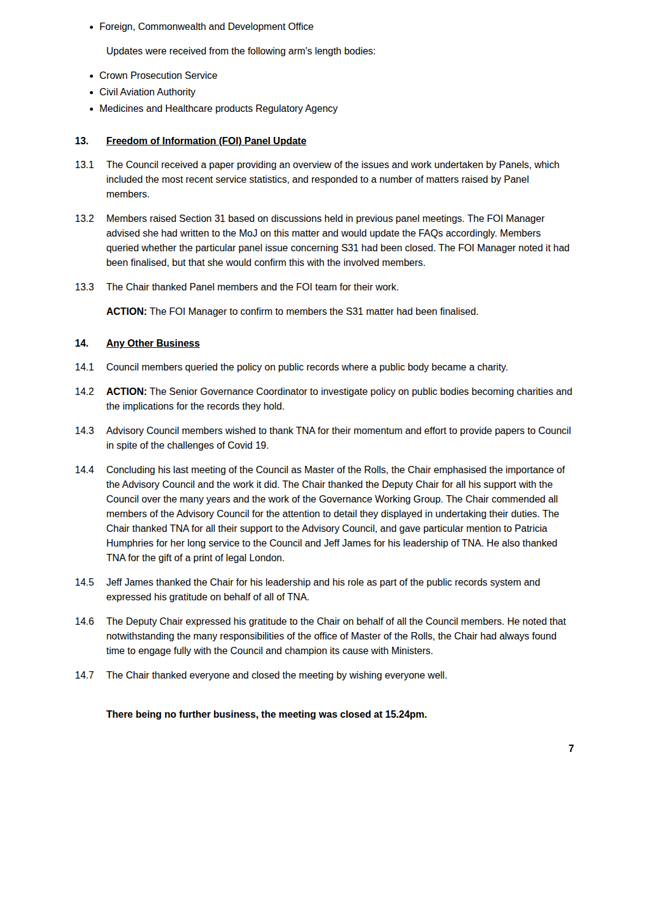Foreign, Commonwealth and Development Office
Updates were received from the following arm's length bodies:
Crown Prosecution Service
Civil Aviation Authority
Medicines and Healthcare products Regulatory Agency
13.
Freedom of Information (FOI) Panel Update
13.1
The Council received a paper providing an overview of the issues and work undertaken by Panels, which included the most recent service statistics, and responded to a number of matters raised by Panel members.
13.2
Members raised Section 31 based on discussions held in previous panel meetings. The FOI Manager advised she had written to the MoJ on this matter and would update the FAQs accordingly. Members queried whether the particular panel issue concerning S31 had been closed. The FOI Manager noted it had been finalised, but that she would confirm this with the involved members.
13.3
The Chair thanked Panel members and the FOI team for their work.
ACTION: The FOI Manager to confirm to members the S31 matter had been finalised.
14.
Any Other Business
14.1
Council members queried the policy on public records where a public body became a charity.
14.2
ACTION: The Senior Governance Coordinator to investigate policy on public bodies becoming charities and the implications for the records they hold.
14.3
Advisory Council members wished to thank TNA for their momentum and effort to provide papers to Council in spite of the challenges of Covid 19.
14.4
Concluding his last meeting of the Council as Master of the Rolls, the Chair emphasised the importance of the Advisory Council and the work it did. The Chair thanked the Deputy Chair for all his support with the Council over the many years and the work of the Governance Working Group. The Chair commended all members of the Advisory Council for the attention to detail they displayed in undertaking their duties. The Chair thanked TNA for all their support to the Advisory Council, and gave particular mention to Patricia Humphries for her long service to the Council and Jeff James for his leadership of TNA. He also thanked TNA for the gift of a print of legal London.
14.5
Jeff James thanked the Chair for his leadership and his role as part of the public records system and expressed his gratitude on behalf of all of TNA.
14.6
The Deputy Chair expressed his gratitude to the Chair on behalf of all the Council members. He noted that notwithstanding the many responsibilities of the office of Master of the Rolls, the Chair had always found time to engage fully with the Council and champion its cause with Ministers.
14.7
The Chair thanked everyone and closed the meeting by wishing everyone well.
There being no further business, the meeting was closed at 15.24pm.
7